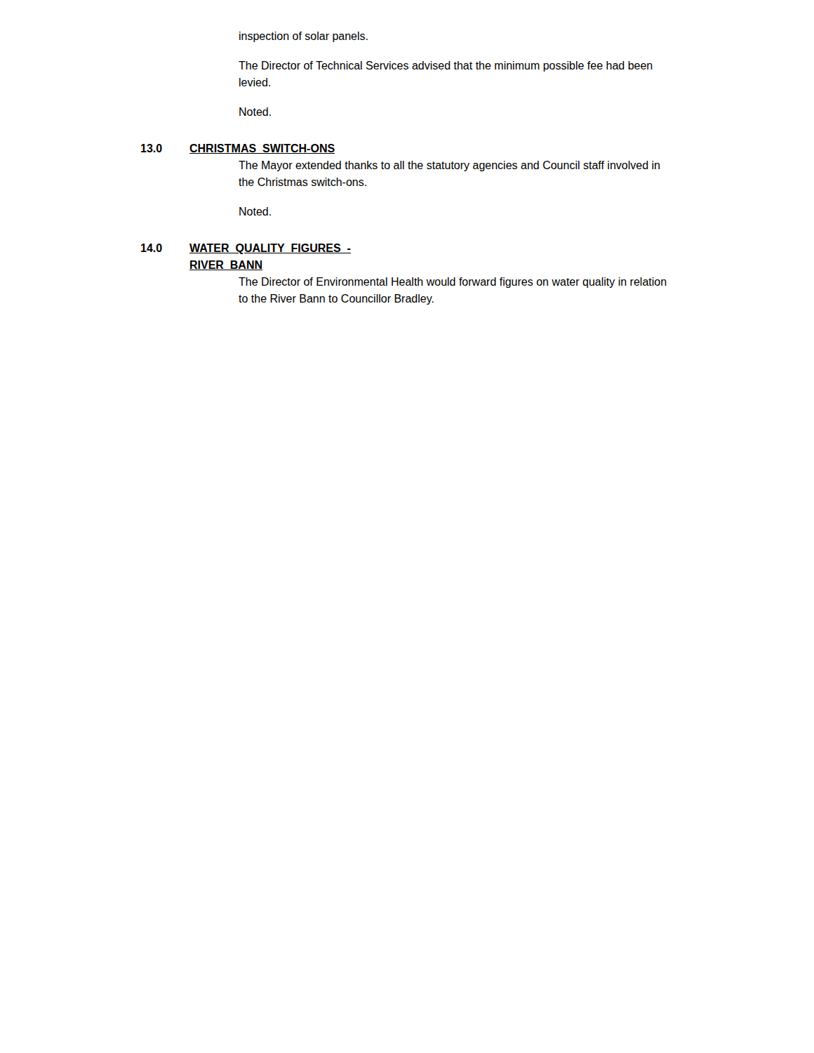inspection of solar panels.
The Director of Technical Services advised that the minimum possible fee had been levied.
Noted.
13.0
CHRISTMAS SWITCH-ONS
The Mayor extended thanks to all the statutory agencies and Council staff involved in the Christmas switch-ons.
Noted.
14.0
WATER QUALITY FIGURES -
RIVER BANN
The Director of Environmental Health would forward figures on water quality in relation to the River Bann to Councillor Bradley.